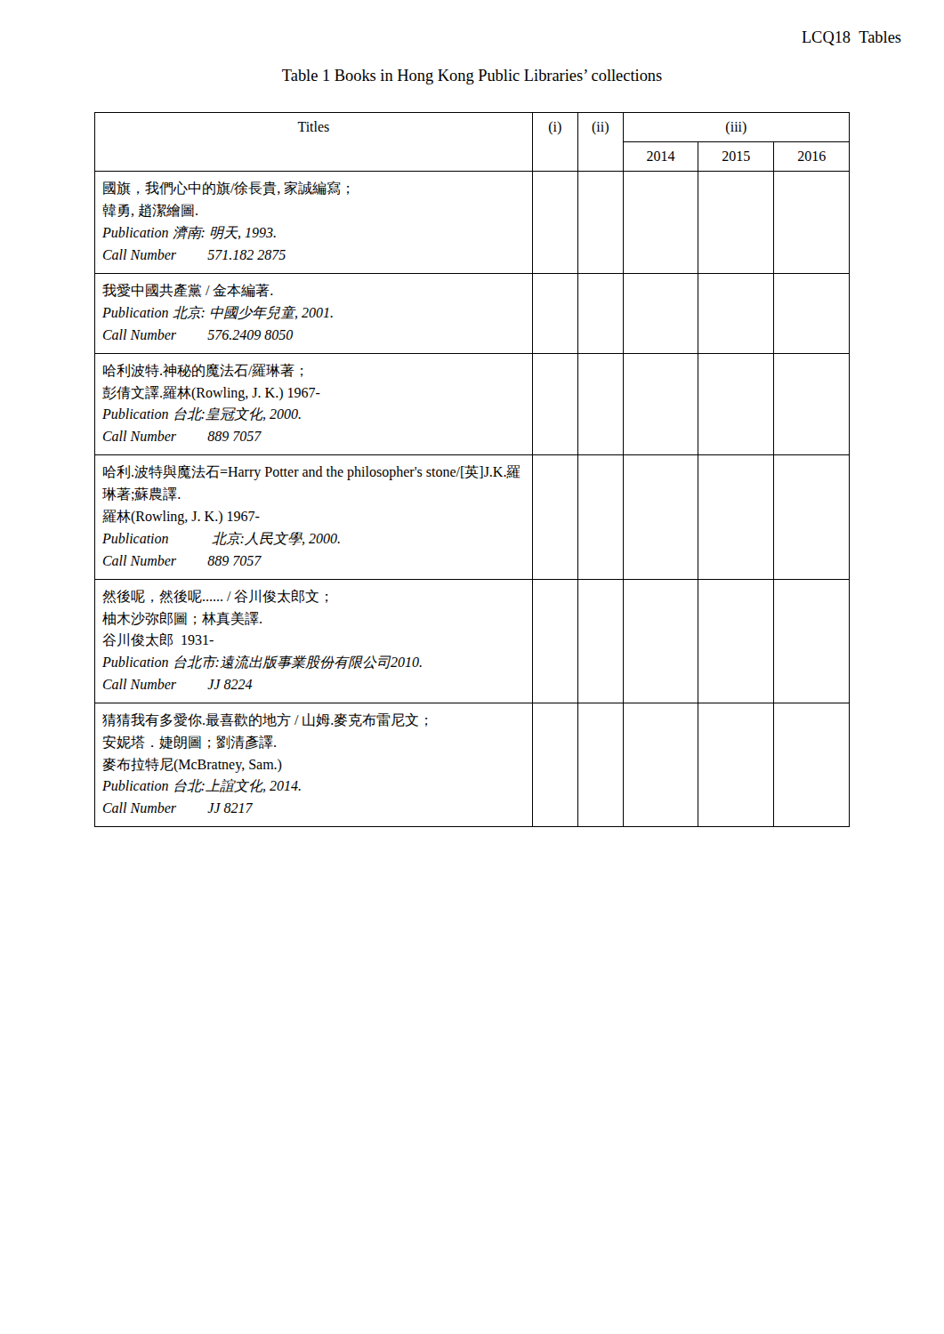LCQ18 Tables
Table 1 Books in Hong Kong Public Libraries’ collections
| Titles | (i) | (ii) | (iii) |
| --- | --- | --- | --- |
| 2014 | 2015 | 2016 |
| 國旗，我們心中的旗/徐長貴, 家誠編寫； 韓勇, 趙潔繪圖. Publication 濟南: 明天 , 1993. Call Number 571.182 2875 | | | | | |
| 我愛中國共產黨 / 金本編著. Publication 北京: 中國少年兒童 , 2001. Call Number 576.2409 8050 | | | | | |
| 哈利波特.神秘的魔法石/羅琳著； 彭倩文譯.羅林 (Rowling, J. K.) 1967- Publication 台北:皇冠文化 , 2000. Call Number 889 7057 | | | | | |
| 哈利.波特與魔法石 =Harry Potter and the philosopher's stone/[ 英 ]J.K. 羅琳著;蘇農譯. 羅林 (Rowling, J. K.) 1967- Publication 北京:人民文學 , 2000. Call Number 889 7057 | | | | | |
| 然後呢，然後呢...... / 谷川俊太郎文； 柚木沙弥郎圖；林真美譯. 谷川俊太郎 1931- Publication 台北市:遠流出版事業股份有限公司 2010. Call Number JJ 8224 | | | | | |
| 猜猜我有多愛你.最喜歡的地方 / 山姆.麥克布雷尼文； 安妮塔．婕朗圖；劉清彥譯. 麥布拉特尼 (McBratney, Sam.) Publication 台北:上誼文化 , 2014. Call Number JJ 8217 | | | | | |